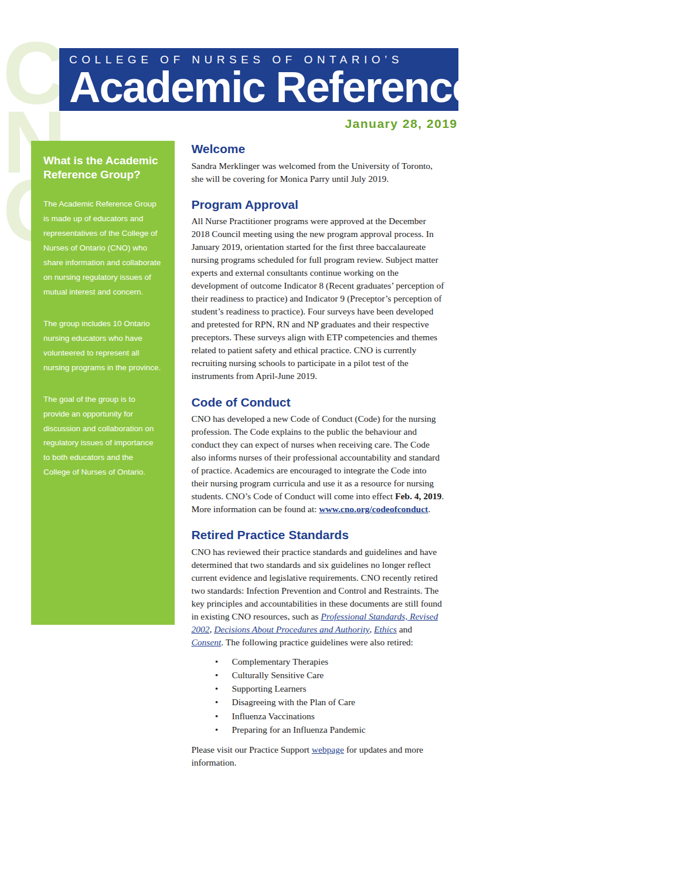CNO
COLLEGE OF NURSES OF ONTARIO’S
Academic Reference Group
January 28, 2019
What is the Academic Reference Group?
The Academic Reference Group is made up of educators and representatives of the College of Nurses of Ontario (CNO) who share information and collaborate on nursing regulatory issues of mutual interest and concern.
The group includes 10 Ontario nursing educators who have volunteered to represent all nursing programs in the province.
The goal of the group is to provide an opportunity for discussion and collaboration on regulatory issues of importance to both educators and the College of Nurses of Ontario.
Welcome
Sandra Merklinger was welcomed from the University of Toronto, she will be covering for Monica Parry until July 2019.
Program Approval
All Nurse Practitioner programs were approved at the December 2018 Council meeting using the new program approval process. In January 2019, orientation started for the first three baccalaureate nursing programs scheduled for full program review. Subject matter experts and external consultants continue working on the development of outcome Indicator 8 (Recent graduates’ perception of their readiness to practice) and Indicator 9 (Preceptor’s perception of student’s readiness to practice). Four surveys have been developed and pretested for RPN, RN and NP graduates and their respective preceptors. These surveys align with ETP competencies and themes related to patient safety and ethical practice. CNO is currently recruiting nursing schools to participate in a pilot test of the instruments from April-June 2019.
Code of Conduct
CNO has developed a new Code of Conduct (Code) for the nursing profession. The Code explains to the public the behaviour and conduct they can expect of nurses when receiving care. The Code also informs nurses of their professional accountability and standard of practice. Academics are encouraged to integrate the Code into their nursing program curricula and use it as a resource for nursing students. CNO’s Code of Conduct will come into effect Feb. 4, 2019. More information can be found at: www.cno.org/codeofconduct.
Retired Practice Standards
CNO has reviewed their practice standards and guidelines and have determined that two standards and six guidelines no longer reflect current evidence and legislative requirements. CNO recently retired two standards: Infection Prevention and Control and Restraints. The key principles and accountabilities in these documents are still found in existing CNO resources, such as Professional Standards, Revised 2002, Decisions About Procedures and Authority, Ethics and Consent. The following practice guidelines were also retired:
Complementary Therapies
Culturally Sensitive Care
Supporting Learners
Disagreeing with the Plan of Care
Influenza Vaccinations
Preparing for an Influenza Pandemic
Please visit our Practice Support webpage for updates and more information.